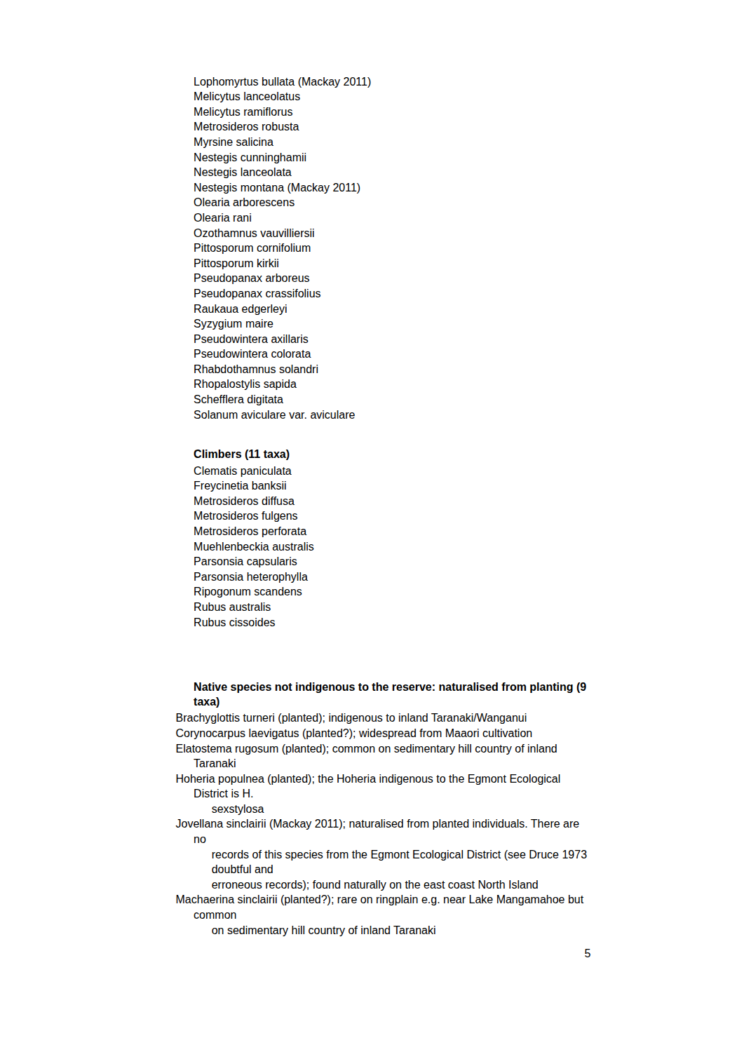Lophomyrtus bullata (Mackay 2011)
Melicytus lanceolatus
Melicytus ramiflorus
Metrosideros robusta
Myrsine salicina
Nestegis cunninghamii
Nestegis lanceolata
Nestegis montana (Mackay 2011)
Olearia arborescens
Olearia rani
Ozothamnus vauvilliersii
Pittosporum cornifolium
Pittosporum kirkii
Pseudopanax arboreus
Pseudopanax crassifolius
Raukaua edgerleyi
Syzygium maire
Pseudowintera axillaris
Pseudowintera colorata
Rhabdothamnus solandri
Rhopalostylis sapida
Schefflera digitata
Solanum aviculare var. aviculare
Climbers (11 taxa)
Clematis paniculata
Freycinetia banksii
Metrosideros diffusa
Metrosideros fulgens
Metrosideros perforata
Muehlenbeckia australis
Parsonsia capsularis
Parsonsia heterophylla
Ripogonum scandens
Rubus australis
Rubus cissoides
Native species not indigenous to the reserve: naturalised from planting (9 taxa)
Brachyglottis turneri (planted); indigenous to inland Taranaki/Wanganui
Corynocarpus laevigatus (planted?); widespread from Maaori cultivation
Elatostema rugosum (planted); common on sedimentary hill country of inland Taranaki
Hoheria populnea (planted); the Hoheria indigenous to the Egmont Ecological District is H.sexstylosa
Jovellana sinclairii (Mackay 2011); naturalised from planted individuals. There are norecords of this species from the Egmont Ecological District (see Druce 1973 doubtful and erroneous records); found naturally on the east coast North Island
Machaerina sinclairii (planted?); rare on ringplain e.g. near Lake Mangamahoe but commonon sedimentary hill country of inland Taranaki
5